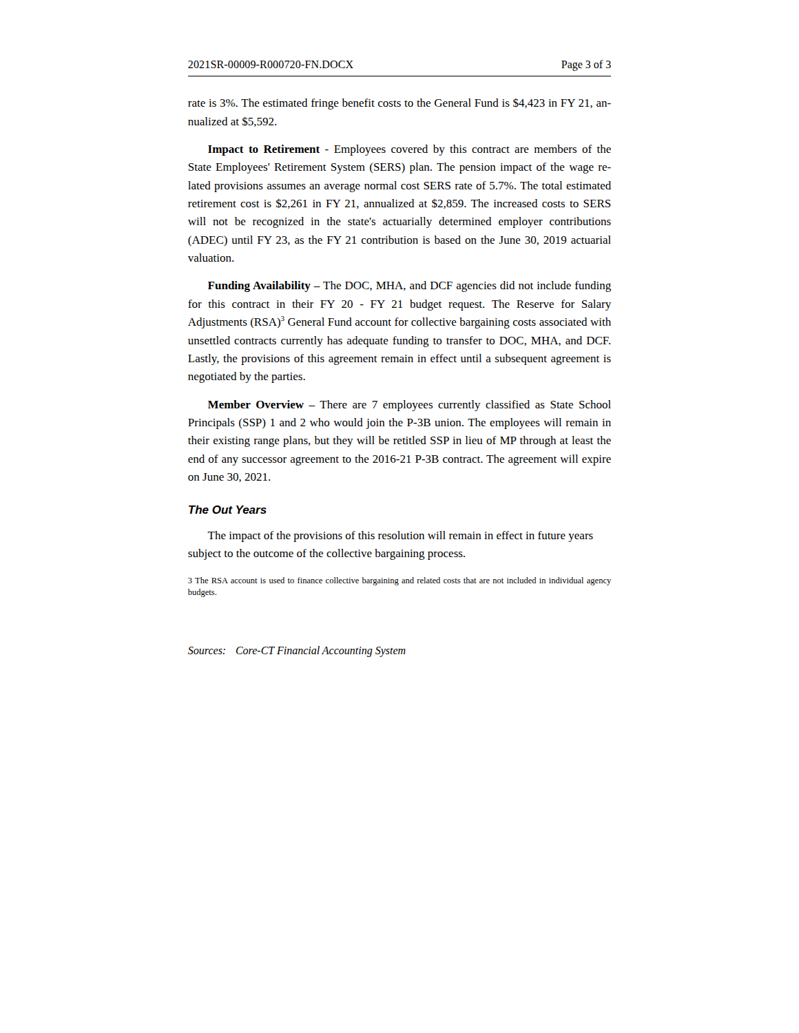2021SR-00009-R000720-FN.DOCX Page 3 of 3
rate is 3%. The estimated fringe benefit costs to the General Fund is $4,423 in FY 21, annualized at $5,592.
Impact to Retirement - Employees covered by this contract are members of the State Employees' Retirement System (SERS) plan. The pension impact of the wage related provisions assumes an average normal cost SERS rate of 5.7%. The total estimated retirement cost is $2,261 in FY 21, annualized at $2,859. The increased costs to SERS will not be recognized in the state's actuarially determined employer contributions (ADEC) until FY 23, as the FY 21 contribution is based on the June 30, 2019 actuarial valuation.
Funding Availability – The DOC, MHA, and DCF agencies did not include funding for this contract in their FY 20 - FY 21 budget request. The Reserve for Salary Adjustments (RSA)3 General Fund account for collective bargaining costs associated with unsettled contracts currently has adequate funding to transfer to DOC, MHA, and DCF. Lastly, the provisions of this agreement remain in effect until a subsequent agreement is negotiated by the parties.
Member Overview – There are 7 employees currently classified as State School Principals (SSP) 1 and 2 who would join the P-3B union. The employees will remain in their existing range plans, but they will be retitled SSP in lieu of MP through at least the end of any successor agreement to the 2016-21 P-3B contract. The agreement will expire on June 30, 2021.
The Out Years
The impact of the provisions of this resolution will remain in effect in future years subject to the outcome of the collective bargaining process.
3 The RSA account is used to finance collective bargaining and related costs that are not included in individual agency budgets.
Sources: Core-CT Financial Accounting System